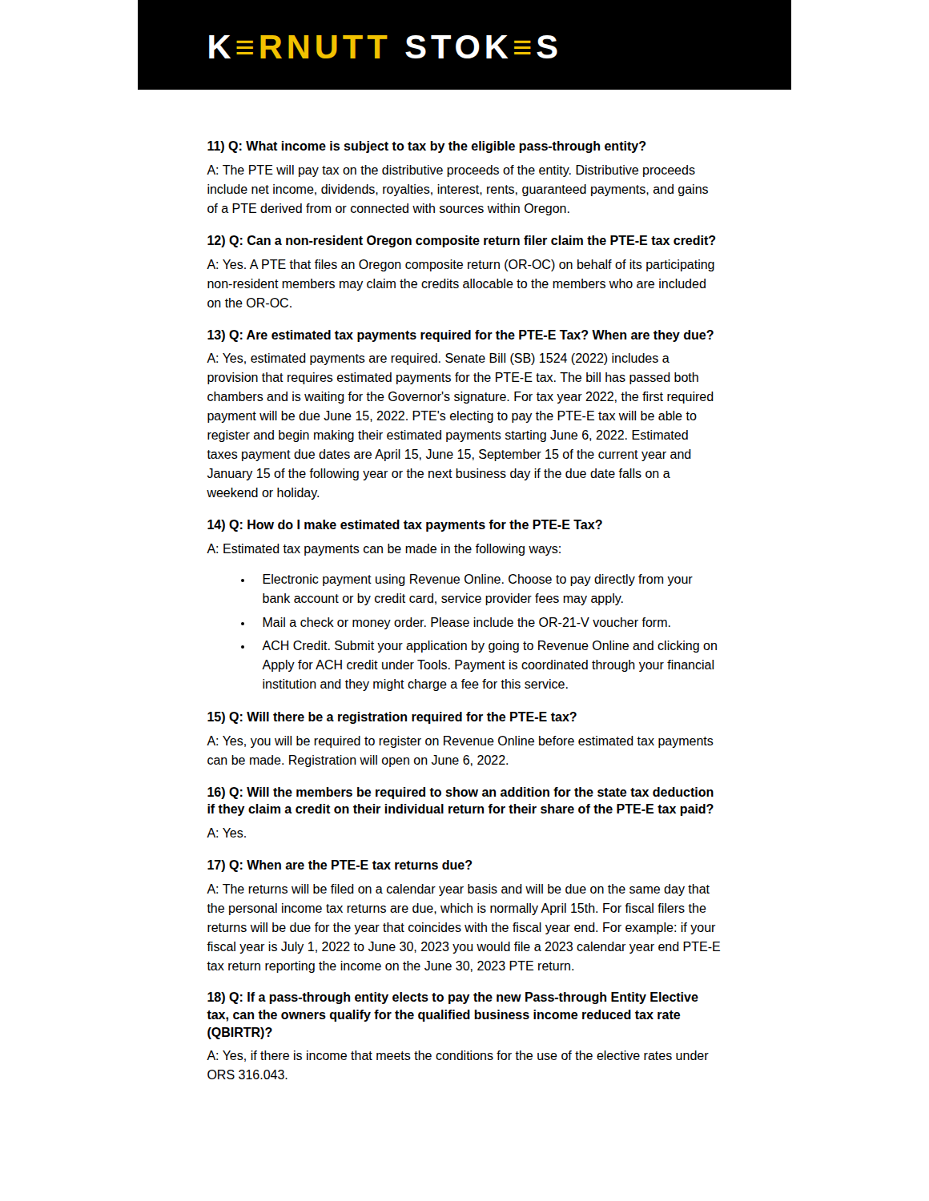K≡RNUTT STOK≡S
11) Q: What income is subject to tax by the eligible pass-through entity?
A: The PTE will pay tax on the distributive proceeds of the entity. Distributive proceeds include net income, dividends, royalties, interest, rents, guaranteed payments, and gains of a PTE derived from or connected with sources within Oregon.
12) Q: Can a non-resident Oregon composite return filer claim the PTE-E tax credit?
A: Yes. A PTE that files an Oregon composite return (OR-OC) on behalf of its participating non-resident members may claim the credits allocable to the members who are included on the OR-OC.
13) Q: Are estimated tax payments required for the PTE-E Tax? When are they due?
A: Yes, estimated payments are required. Senate Bill (SB) 1524 (2022) includes a provision that requires estimated payments for the PTE-E tax. The bill has passed both chambers and is waiting for the Governor's signature. For tax year 2022, the first required payment will be due June 15, 2022. PTE's electing to pay the PTE-E tax will be able to register and begin making their estimated payments starting June 6, 2022. Estimated taxes payment due dates are April 15, June 15, September 15 of the current year and January 15 of the following year or the next business day if the due date falls on a weekend or holiday.
14) Q: How do I make estimated tax payments for the PTE-E Tax?
A: Estimated tax payments can be made in the following ways:
Electronic payment using Revenue Online. Choose to pay directly from your bank account or by credit card, service provider fees may apply.
Mail a check or money order. Please include the OR-21-V voucher form.
ACH Credit. Submit your application by going to Revenue Online and clicking on Apply for ACH credit under Tools. Payment is coordinated through your financial institution and they might charge a fee for this service.
15) Q: Will there be a registration required for the PTE-E tax?
A: Yes, you will be required to register on Revenue Online before estimated tax payments can be made. Registration will open on June 6, 2022.
16) Q: Will the members be required to show an addition for the state tax deduction if they claim a credit on their individual return for their share of the PTE-E tax paid?
A: Yes.
17) Q: When are the PTE-E tax returns due?
A: The returns will be filed on a calendar year basis and will be due on the same day that the personal income tax returns are due, which is normally April 15th. For fiscal filers the returns will be due for the year that coincides with the fiscal year end. For example: if your fiscal year is July 1, 2022 to June 30, 2023 you would file a 2023 calendar year end PTE-E tax return reporting the income on the June 30, 2023 PTE return.
18) Q: If a pass-through entity elects to pay the new Pass-through Entity Elective tax, can the owners qualify for the qualified business income reduced tax rate (QBIRTR)?
A: Yes, if there is income that meets the conditions for the use of the elective rates under ORS 316.043.